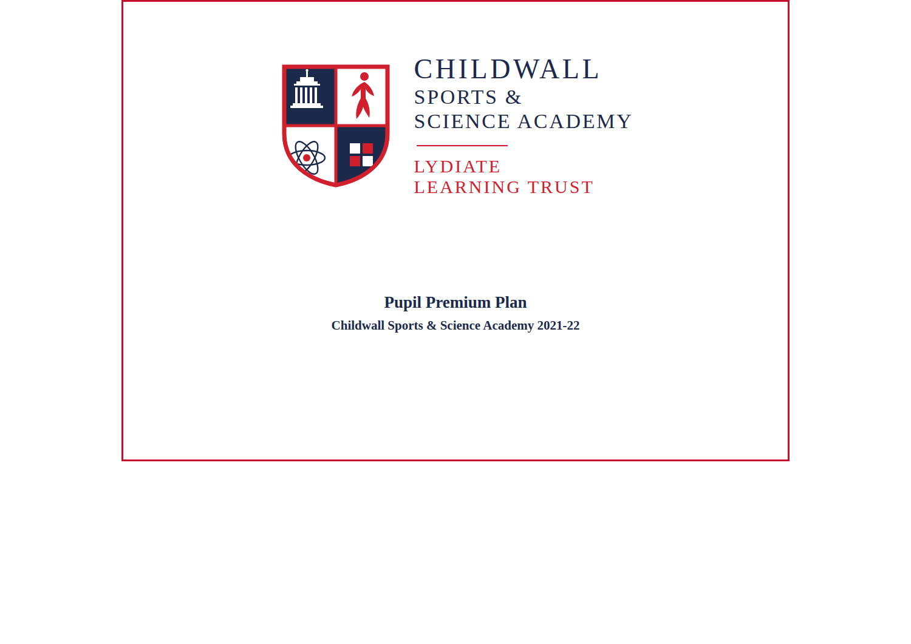CHILDWALL SPORTS & SCIENCE ACADEMY
LYDIATE LEARNING TRUST
Pupil Premium Plan
Childwall Sports & Science Academy 2021-22